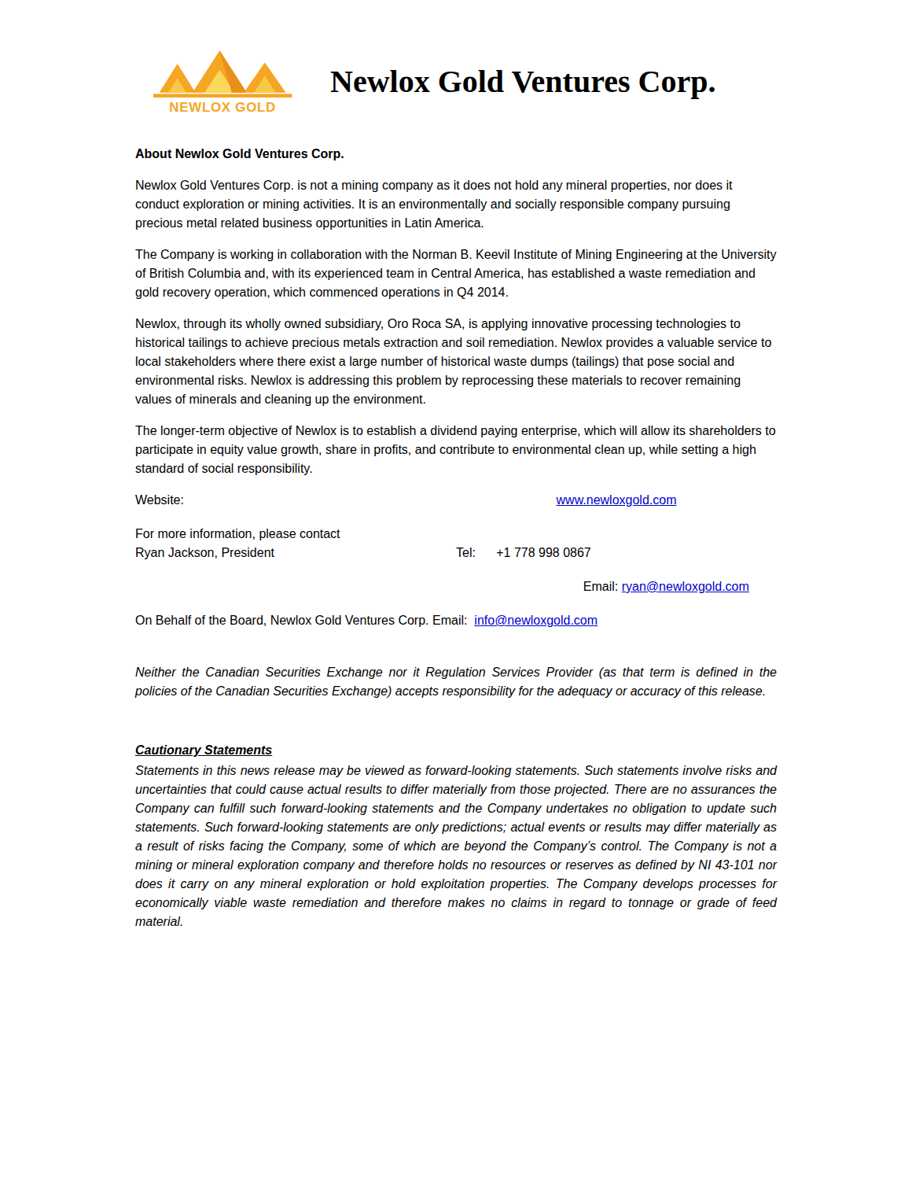NEWLOX GOLD
Newlox Gold Ventures Corp.
About Newlox Gold Ventures Corp.
Newlox Gold Ventures Corp. is not a mining company as it does not hold any mineral properties, nor does it conduct exploration or mining activities. It is an environmentally and socially responsible company pursuing precious metal related business opportunities in Latin America.
The Company is working in collaboration with the Norman B. Keevil Institute of Mining Engineering at the University of British Columbia and, with its experienced team in Central America, has established a waste remediation and gold recovery operation, which commenced operations in Q4 2014.
Newlox, through its wholly owned subsidiary, Oro Roca SA, is applying innovative processing technologies to historical tailings to achieve precious metals extraction and soil remediation. Newlox provides a valuable service to local stakeholders where there exist a large number of historical waste dumps (tailings) that pose social and environmental risks. Newlox is addressing this problem by reprocessing these materials to recover remaining values of minerals and cleaning up the environment.
The longer-term objective of Newlox is to establish a dividend paying enterprise, which will allow its shareholders to participate in equity value growth, share in profits, and contribute to environmental clean up, while setting a high standard of social responsibility.
Website: www.newloxgold.com
For more information, please contact
Ryan Jackson, President Tel: +1 778 998 0867
Email: ryan@newloxgold.com
On Behalf of the Board, Newlox Gold Ventures Corp. Email: info@newloxgold.com
Neither the Canadian Securities Exchange nor it Regulation Services Provider (as that term is defined in the policies of the Canadian Securities Exchange) accepts responsibility for the adequacy or accuracy of this release.
Cautionary Statements
Statements in this news release may be viewed as forward-looking statements. Such statements involve risks and uncertainties that could cause actual results to differ materially from those projected. There are no assurances the Company can fulfill such forward-looking statements and the Company undertakes no obligation to update such statements. Such forward-looking statements are only predictions; actual events or results may differ materially as a result of risks facing the Company, some of which are beyond the Company’s control. The Company is not a mining or mineral exploration company and therefore holds no resources or reserves as defined by NI 43-101 nor does it carry on any mineral exploration or hold exploitation properties. The Company develops processes for economically viable waste remediation and therefore makes no claims in regard to tonnage or grade of feed material.